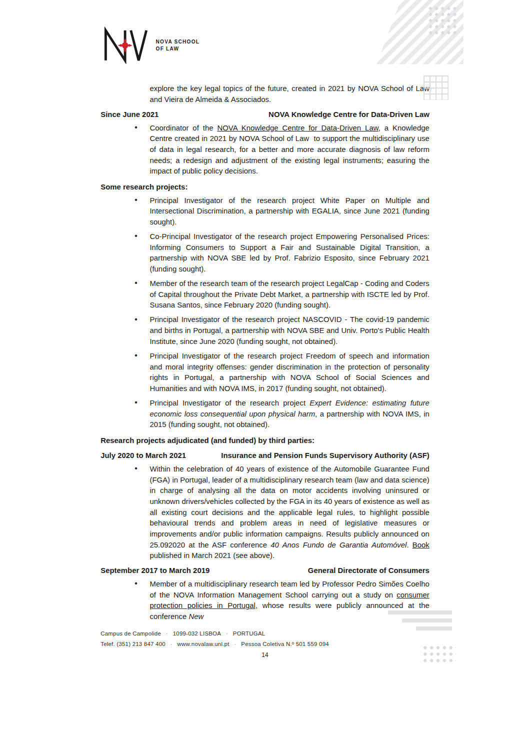Nova School
of Law
explore the key legal topics of the future, created in 2021 by NOVA School of Law and Vieira de Almeida & Associados.
Since June 2021 NOVA Knowledge Centre for Data-Driven Law
Coordinator of the NOVA Knowledge Centre for Data-Driven Law, a Knowledge Centre created in 2021 by NOVA School of Law to support the multidisciplinary use of data in legal research, for a better and more accurate diagnosis of law reform needs; a redesign and adjustment of the existing legal instruments; easuring the impact of public policy decisions.
Some research projects:
Principal Investigator of the research project White Paper on Multiple and Intersectional Discrimination, a partnership with EGALIA, since June 2021 (funding sought).
Co-Principal Investigator of the research project Empowering Personalised Prices: Informing Consumers to Support a Fair and Sustainable Digital Transition, a partnership with NOVA SBE led by Prof. Fabrizio Esposito, since February 2021 (funding sought).
Member of the research team of the research project LegalCap - Coding and Coders of Capital throughout the Private Debt Market, a partnership with ISCTE led by Prof. Susana Santos, since February 2020 (funding sought).
Principal Investigator of the research project NASCOVID - The covid-19 pandemic and births in Portugal, a partnership with NOVA SBE and Univ. Porto's Public Health Institute, since June 2020 (funding sought, not obtained).
Principal Investigator of the research project Freedom of speech and information and moral integrity offenses: gender discrimination in the protection of personality rights in Portugal, a partnership with NOVA School of Social Sciences and Humanities and with NOVA IMS, in 2017 (funding sought, not obtained).
Principal Investigator of the research project Expert Evidence: estimating future economic loss consequential upon physical harm, a partnership with NOVA IMS, in 2015 (funding sought, not obtained).
Research projects adjudicated (and funded) by third parties:
July 2020 to March 2021 Insurance and Pension Funds Supervisory Authority (ASF)
Within the celebration of 40 years of existence of the Automobile Guarantee Fund (FGA) in Portugal, leader of a multidisciplinary research team (law and data science) in charge of analysing all the data on motor accidents involving uninsured or unknown drivers/vehicles collected by the FGA in its 40 years of existence as well as all existing court decisions and the applicable legal rules, to highlight possible behavioural trends and problem areas in need of legislative measures or improvements and/or public information campaigns. Results publicly announced on 25.092020 at the ASF conference 40 Anos Fundo de Garantia Automóvel. Book published in March 2021 (see above).
September 2017 to March 2019 General Directorate of Consumers
Member of a multidisciplinary research team led by Professor Pedro Simões Coelho of the NOVA Information Management School carrying out a study on consumer protection policies in Portugal, whose results were publicly announced at the conference New
Campus de Campolide· 1099-032 LISBOA· PORTUGAL
Telef. (351) 213 847 400· www.novalaw.unl.pt· Pessoa Coletiva N.º 501 559 094
14